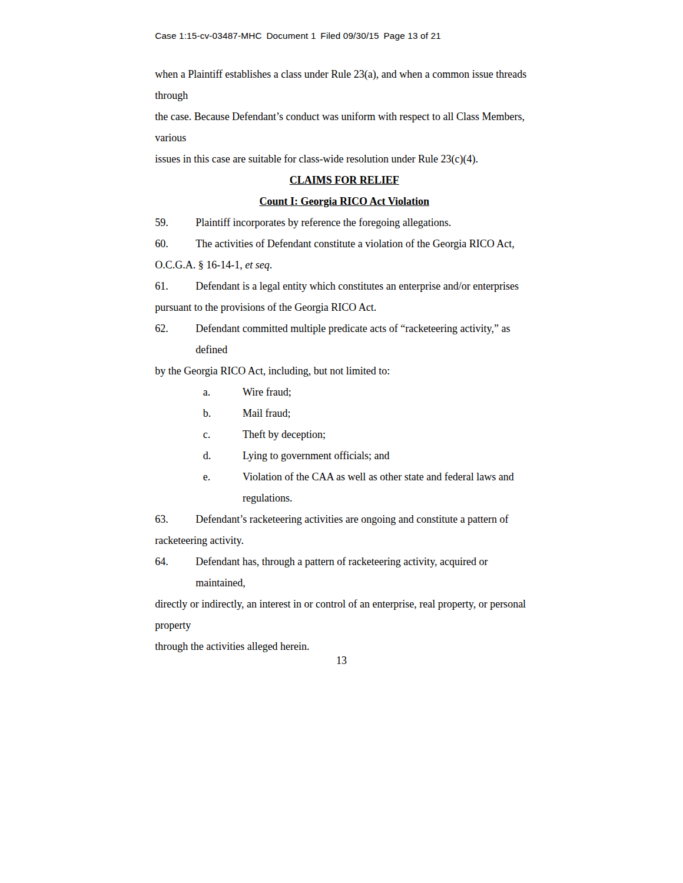Case 1:15-cv-03487-MHC Document 1 Filed 09/30/15 Page 13 of 21
when a Plaintiff establishes a class under Rule 23(a), and when a common issue threads through
the case. Because Defendant’s conduct was uniform with respect to all Class Members, various
issues in this case are suitable for class-wide resolution under Rule 23(c)(4).
CLAIMS FOR RELIEF
Count I: Georgia RICO Act Violation
59. Plaintiff incorporates by reference the foregoing allegations.
60. The activities of Defendant constitute a violation of the Georgia RICO Act,
O.C.G.A. § 16-14-1, et seq.
61. Defendant is a legal entity which constitutes an enterprise and/or enterprises
pursuant to the provisions of the Georgia RICO Act.
62. Defendant committed multiple predicate acts of “racketeering activity,” as defined
by the Georgia RICO Act, including, but not limited to:
a. Wire fraud;
b. Mail fraud;
c. Theft by deception;
d. Lying to government officials; and
e. Violation of the CAA as well as other state and federal laws and regulations.
63. Defendant’s racketeering activities are ongoing and constitute a pattern of
racketeering activity.
64. Defendant has, through a pattern of racketeering activity, acquired or maintained,
directly or indirectly, an interest in or control of an enterprise, real property, or personal property
through the activities alleged herein.
13